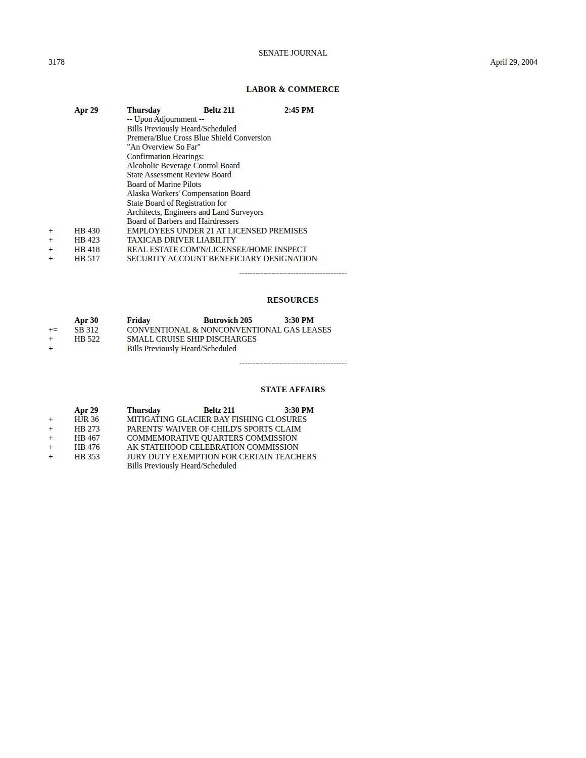SENATE JOURNAL
3178 April 29, 2004
LABOR & COMMERCE
| | Apr 29 | Thursday | Beltz 211 | 2:45 PM |
| | | -- Upon Adjournment -- |
| | | Bills Previously Heard/Scheduled |
| | | Premera/Blue Cross Blue Shield Conversion |
| | | "An Overview So Far" |
| | | Confirmation Hearings: |
| | | Alcoholic Beverage Control Board |
| | | State Assessment Review Board |
| | | Board of Marine Pilots |
| | | Alaska Workers' Compensation Board |
| | | State Board of Registration for |
| | | Architects, Engineers and Land Surveyors |
| | | Board of Barbers and Hairdressers |
| + | HB 430 | EMPLOYEES UNDER 21 AT LICENSED PREMISES |
| + | HB 423 | TAXICAB DRIVER LIABILITY |
| + | HB 418 | REAL ESTATE COM'N/LICENSEE/HOME INSPECT |
| + | HB 517 | SECURITY ACCOUNT BENEFICIARY DESIGNATION |
----------------------------------------
RESOURCES
| | Apr 30 | Friday | Butrovich 205 | 3:30 PM |
| += | SB 312 | CONVENTIONAL & NONCONVENTIONAL GAS LEASES |
| + | HB 522 | SMALL CRUISE SHIP DISCHARGES |
| + | | Bills Previously Heard/Scheduled |
----------------------------------------
STATE AFFAIRS
| | Apr 29 | Thursday | Beltz 211 | 3:30 PM |
| + | HJR 36 | MITIGATING GLACIER BAY FISHING CLOSURES |
| + | HB 273 | PARENTS' WAIVER OF CHILD'S SPORTS CLAIM |
| + | HB 467 | COMMEMORATIVE QUARTERS COMMISSION |
| + | HB 476 | AK STATEHOOD CELEBRATION COMMISSION |
| + | HB 353 | JURY DUTY EXEMPTION FOR CERTAIN TEACHERS |
| | | Bills Previously Heard/Scheduled |